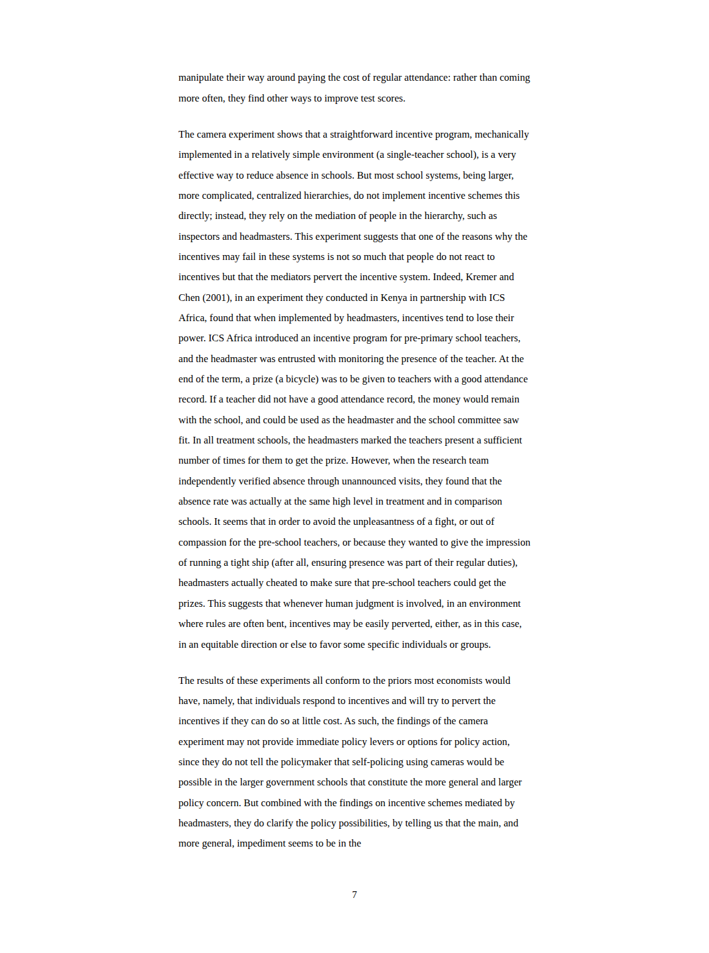manipulate their way around paying the cost of regular attendance: rather than coming more often, they find other ways to improve test scores.
The camera experiment shows that a straightforward incentive program, mechanically implemented in a relatively simple environment (a single-teacher school), is a very effective way to reduce absence in schools. But most school systems, being larger, more complicated, centralized hierarchies, do not implement incentive schemes this directly; instead, they rely on the mediation of people in the hierarchy, such as inspectors and headmasters. This experiment suggests that one of the reasons why the incentives may fail in these systems is not so much that people do not react to incentives but that the mediators pervert the incentive system. Indeed, Kremer and Chen (2001), in an experiment they conducted in Kenya in partnership with ICS Africa, found that when implemented by headmasters, incentives tend to lose their power. ICS Africa introduced an incentive program for pre-primary school teachers, and the headmaster was entrusted with monitoring the presence of the teacher. At the end of the term, a prize (a bicycle) was to be given to teachers with a good attendance record. If a teacher did not have a good attendance record, the money would remain with the school, and could be used as the headmaster and the school committee saw fit. In all treatment schools, the headmasters marked the teachers present a sufficient number of times for them to get the prize. However, when the research team independently verified absence through unannounced visits, they found that the absence rate was actually at the same high level in treatment and in comparison schools. It seems that in order to avoid the unpleasantness of a fight, or out of compassion for the pre-school teachers, or because they wanted to give the impression of running a tight ship (after all, ensuring presence was part of their regular duties), headmasters actually cheated to make sure that pre-school teachers could get the prizes. This suggests that whenever human judgment is involved, in an environment where rules are often bent, incentives may be easily perverted, either, as in this case, in an equitable direction or else to favor some specific individuals or groups.
The results of these experiments all conform to the priors most economists would have, namely, that individuals respond to incentives and will try to pervert the incentives if they can do so at little cost. As such, the findings of the camera experiment may not provide immediate policy levers or options for policy action, since they do not tell the policymaker that self-policing using cameras would be possible in the larger government schools that constitute the more general and larger policy concern. But combined with the findings on incentive schemes mediated by headmasters, they do clarify the policy possibilities, by telling us that the main, and more general, impediment seems to be in the
7